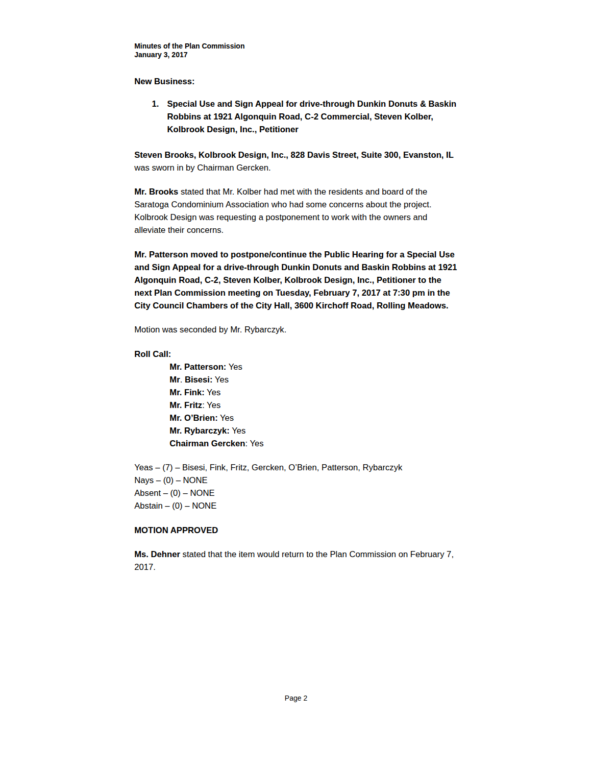Minutes of the Plan Commission
January 3, 2017
New Business:
Special Use and Sign Appeal for drive-through Dunkin Donuts & Baskin Robbins at 1921 Algonquin Road, C-2 Commercial, Steven Kolber, Kolbrook Design, Inc., Petitioner
Steven Brooks, Kolbrook Design, Inc., 828 Davis Street, Suite 300, Evanston, IL was sworn in by Chairman Gercken.
Mr. Brooks stated that Mr. Kolber had met with the residents and board of the Saratoga Condominium Association who had some concerns about the project. Kolbrook Design was requesting a postponement to work with the owners and alleviate their concerns.
Mr. Patterson moved to postpone/continue the Public Hearing for a Special Use and Sign Appeal for a drive-through Dunkin Donuts and Baskin Robbins at 1921 Algonquin Road, C-2, Steven Kolber, Kolbrook Design, Inc., Petitioner to the next Plan Commission meeting on Tuesday, February 7, 2017 at 7:30 pm in the City Council Chambers of the City Hall, 3600 Kirchoff Road, Rolling Meadows.
Motion was seconded by Mr. Rybarczyk.
Roll Call:
Mr. Patterson: Yes
Mr. Bisesi: Yes
Mr. Fink: Yes
Mr. Fritz: Yes
Mr. O’Brien: Yes
Mr. Rybarczyk: Yes
Chairman Gercken: Yes
Yeas – (7) – Bisesi, Fink, Fritz, Gercken, O’Brien, Patterson, Rybarczyk
Nays – (0) – NONE
Absent – (0) – NONE
Abstain – (0) – NONE
MOTION APPROVED
Ms. Dehner stated that the item would return to the Plan Commission on February 7, 2017.
Page 2